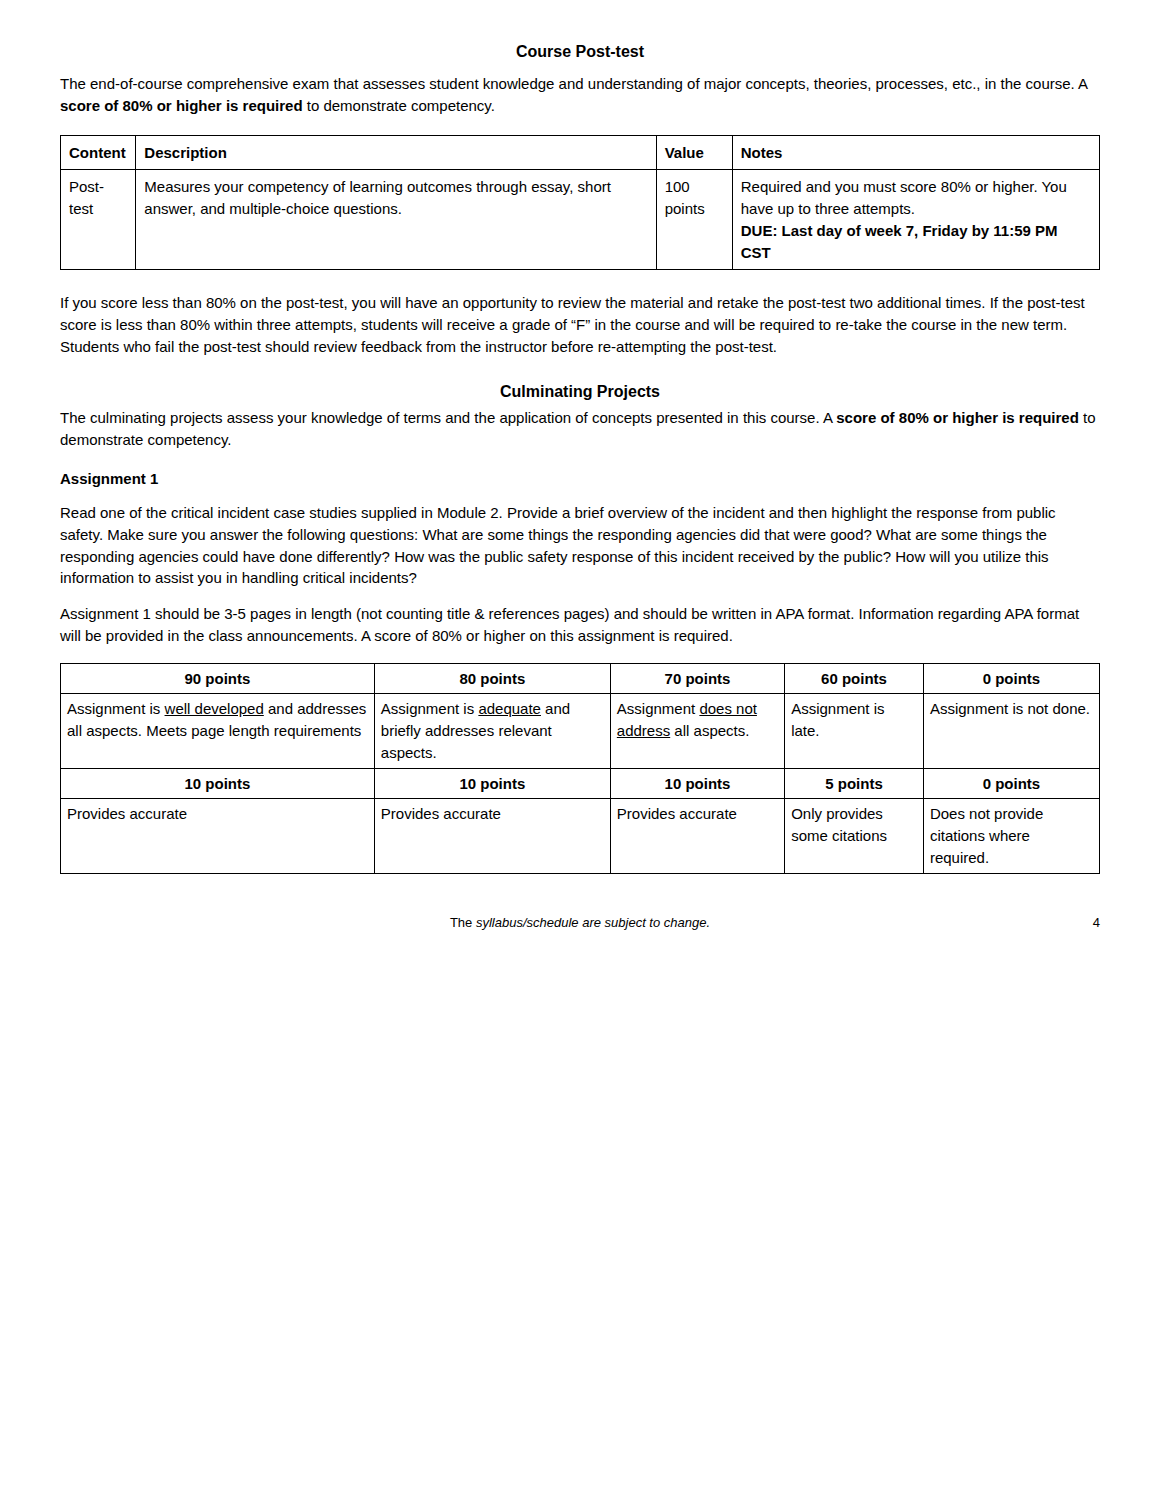Course Post-test
The end-of-course comprehensive exam that assesses student knowledge and understanding of major concepts, theories, processes, etc., in the course. A score of 80% or higher is required to demonstrate competency.
| Content | Description | Value | Notes |
| --- | --- | --- | --- |
| Post-test | Measures your competency of learning outcomes through essay, short answer, and multiple-choice questions. | 100 points | Required and you must score 80% or higher. You have up to three attempts. DUE: Last day of week 7, Friday by 11:59 PM CST |
If you score less than 80% on the post-test, you will have an opportunity to review the material and retake the post-test two additional times. If the post-test score is less than 80% within three attempts, students will receive a grade of “F” in the course and will be required to re-take the course in the new term. Students who fail the post-test should review feedback from the instructor before re-attempting the post-test.
Culminating Projects
The culminating projects assess your knowledge of terms and the application of concepts presented in this course. A score of 80% or higher is required to demonstrate competency.
Assignment 1
Read one of the critical incident case studies supplied in Module 2. Provide a brief overview of the incident and then highlight the response from public safety. Make sure you answer the following questions: What are some things the responding agencies did that were good? What are some things the responding agencies could have done differently? How was the public safety response of this incident received by the public? How will you utilize this information to assist you in handling critical incidents?
Assignment 1 should be 3-5 pages in length (not counting title & references pages) and should be written in APA format. Information regarding APA format will be provided in the class announcements. A score of 80% or higher on this assignment is required.
| 90 points | 80 points | 70 points | 60 points | 0 points |
| --- | --- | --- | --- | --- |
| Assignment is well developed and addresses all aspects. Meets page length requirements | Assignment is adequate and briefly addresses relevant aspects. | Assignment does not address all aspects. | Assignment is late. | Assignment is not done. |
| 10 points | 10 points | 10 points | 5 points | 0 points |
| Provides accurate | Provides accurate | Provides accurate | Only provides some citations | Does not provide citations where required. |
The syllabus/schedule are subject to change. 4